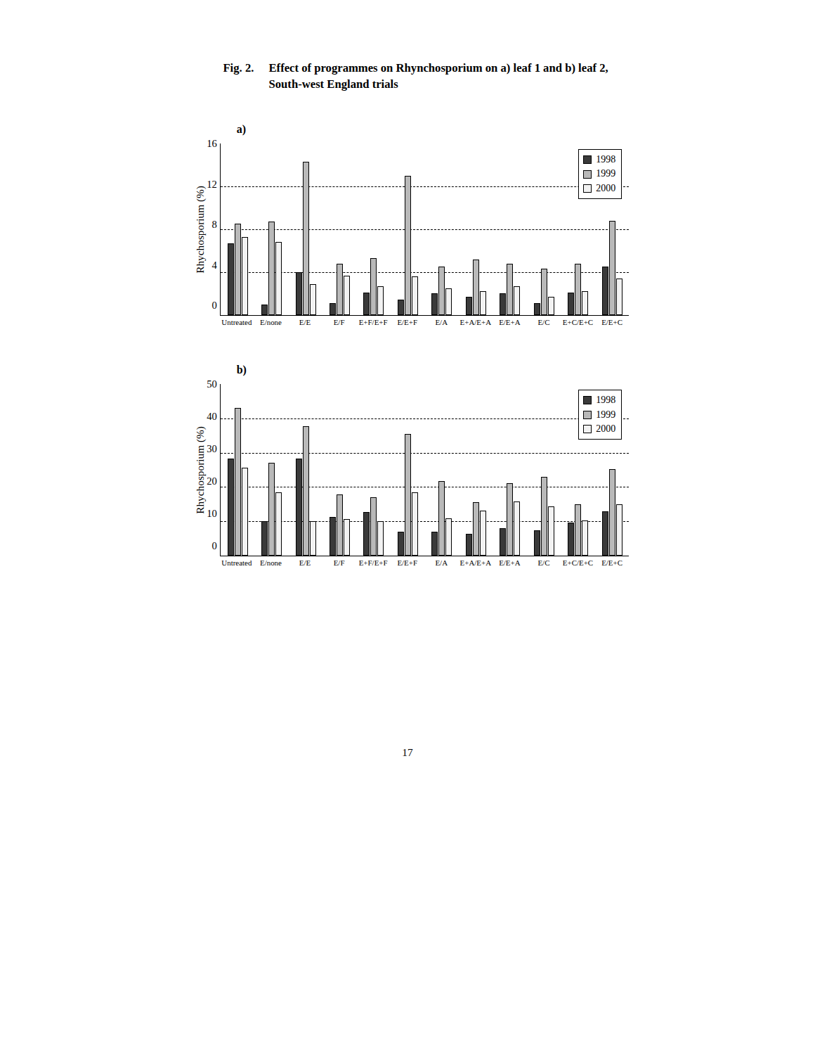Fig. 2. Effect of programmes on Rhynchosporium on a) leaf 1 and b) leaf 2, South-west England trials
a)
Rhychosporium (%)
16 12 8 4 0
1998
1999
2000
Untreated E/none E/E E/F E+F/E+F E/E+F E/A E+A/E+A E/E+A E/C E+C/E+C E/E+C
b)
Rhychosporium (%)
50 40 30 20 10 0
1998
1999
2000
Untreated E/none E/E E/F E+F/E+F E/E+F E/A E+A/E+A E/E+A E/C E+C/E+C E/E+C
17